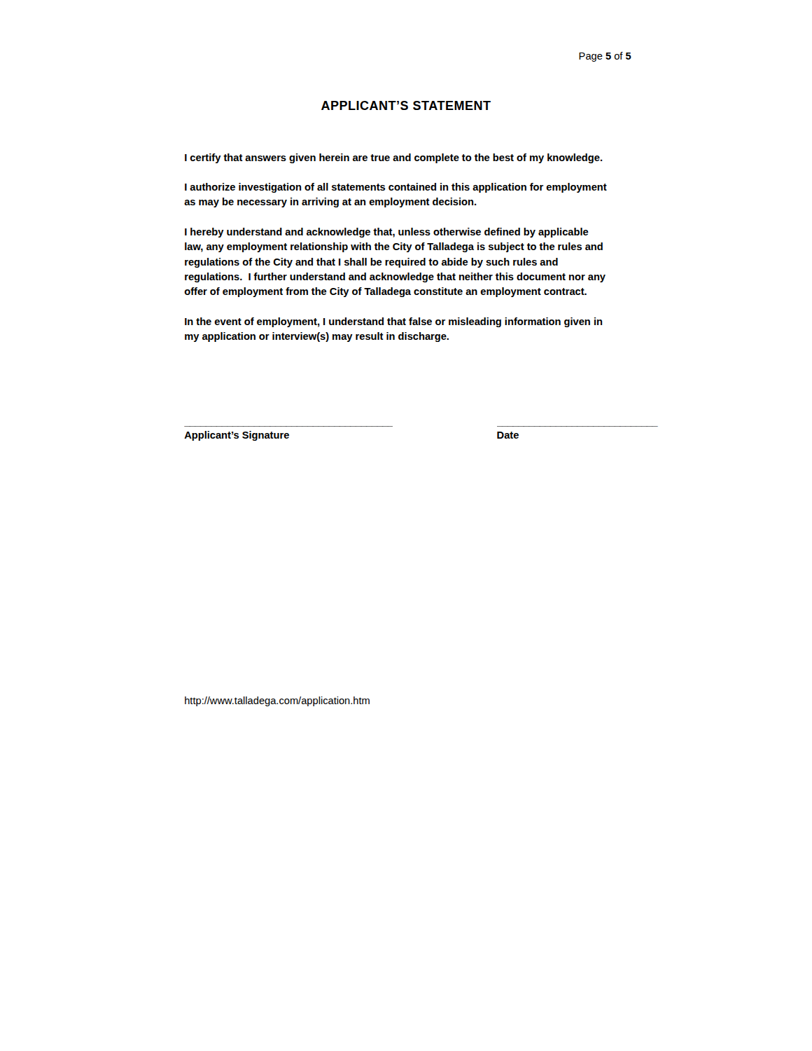Page 5 of 5
APPLICANT’S STATEMENT
I certify that answers given herein are true and complete to the best of my knowledge.
I authorize investigation of all statements contained in this application for employment as may be necessary in arriving at an employment decision.
I hereby understand and acknowledge that, unless otherwise defined by applicable law, any employment relationship with the City of Talladega is subject to the rules and regulations of the City and that I shall be required to abide by such rules and regulations. I further understand and acknowledge that neither this document nor any offer of employment from the City of Talladega constitute an employment contract.
In the event of employment, I understand that false or misleading information given in my application or interview(s) may result in discharge.
_______________________________________
Applicant’s Signature
______________________________
Date
http://www.talladega.com/application.htm